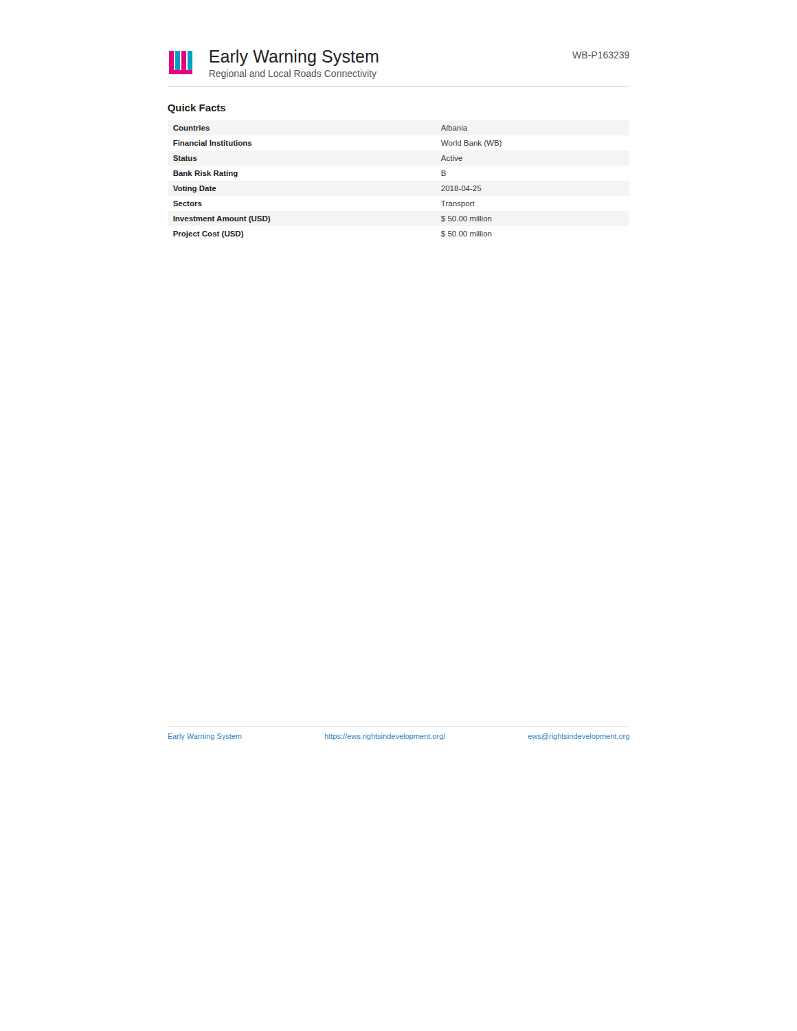Early Warning System
Regional and Local Roads Connectivity
WB-P163239
Quick Facts
| Countries | Albania |
| Financial Institutions | World Bank (WB) |
| Status | Active |
| Bank Risk Rating | B |
| Voting Date | 2018-04-25 |
| Sectors | Transport |
| Investment Amount (USD) | $ 50.00 million |
| Project Cost (USD) | $ 50.00 million |
Early Warning System
https://ews.rightsindevelopment.org/
ews@rightsindevelopment.org